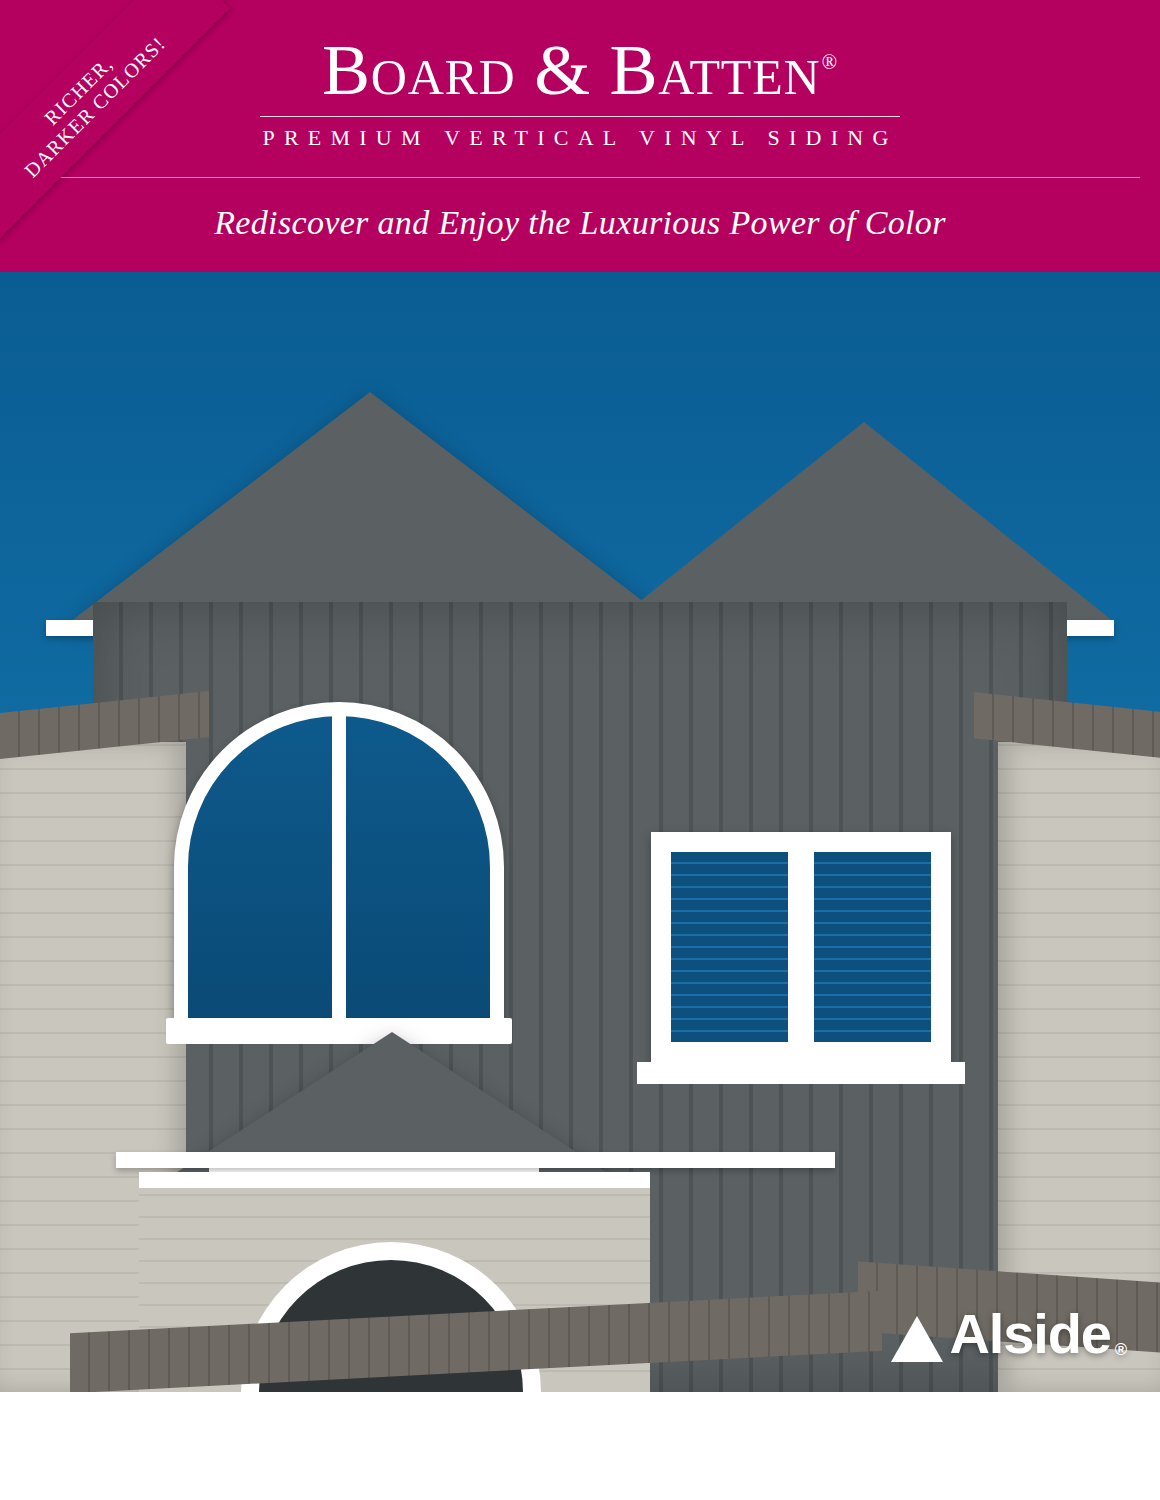Richer, Darker Colors!
Board & Batten®
Premium Vertical Vinyl Siding
Rediscover and Enjoy the Luxurious Power of Color
Alside®